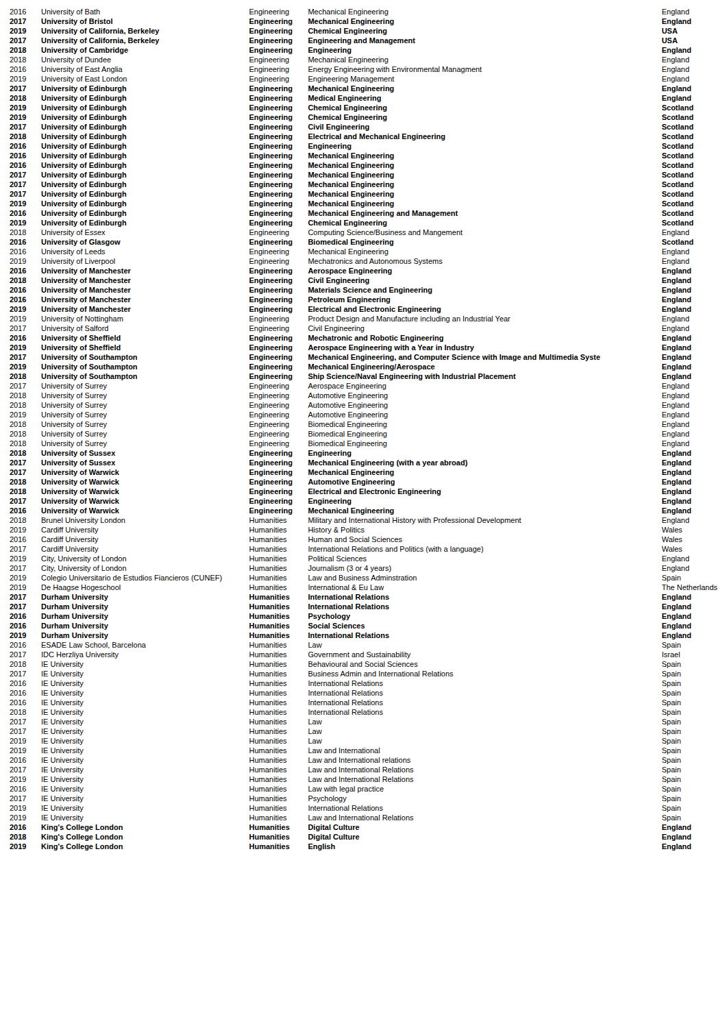| 2016 | University of Bath | Engineering | Mechanical Engineering | England |
| 2017 | University of Bristol | Engineering | Mechanical Engineering | England |
| 2019 | University of California, Berkeley | Engineering | Chemical Engineering | USA |
| 2017 | University of California, Berkeley | Engineering | Engineering and Management | USA |
| 2018 | University of Cambridge | Engineering | Engineering | England |
| 2018 | University of Dundee | Engineering | Mechanical Engineering | England |
| 2016 | University of East Anglia | Engineering | Energy Engineering with Environmental Managment | England |
| 2019 | University of East London | Engineering | Engineering Management | England |
| 2017 | University of Edinburgh | Engineering | Mechanical Engineering | England |
| 2018 | University of Edinburgh | Engineering | Medical Engineering | England |
| 2019 | University of Edinburgh | Engineering | Chemical Engineering | Scotland |
| 2019 | University of Edinburgh | Engineering | Chemical Engineering | Scotland |
| 2017 | University of Edinburgh | Engineering | Civil Engineering | Scotland |
| 2018 | University of Edinburgh | Engineering | Electrical and Mechanical Engineering | Scotland |
| 2016 | University of Edinburgh | Engineering | Engineering | Scotland |
| 2016 | University of Edinburgh | Engineering | Mechanical Engineering | Scotland |
| 2016 | University of Edinburgh | Engineering | Mechanical Engineering | Scotland |
| 2017 | University of Edinburgh | Engineering | Mechanical Engineering | Scotland |
| 2017 | University of Edinburgh | Engineering | Mechanical Engineering | Scotland |
| 2017 | University of Edinburgh | Engineering | Mechanical Engineering | Scotland |
| 2019 | University of Edinburgh | Engineering | Mechanical Engineering | Scotland |
| 2016 | University of Edinburgh | Engineering | Mechanical Engineering and Management | Scotland |
| 2019 | University of Edinburgh | Engineering | Chemical Engineering | Scotland |
| 2018 | University of Essex | Engineering | Computing Science/Business and Mangement | England |
| 2016 | University of Glasgow | Engineering | Biomedical Engineering | Scotland |
| 2016 | University of Leeds | Engineering | Mechanical Engineering | England |
| 2019 | University of Liverpool | Engineering | Mechatronics and Autonomous Systems | England |
| 2016 | University of Manchester | Engineering | Aerospace Engineering | England |
| 2018 | University of Manchester | Engineering | Civil Engineering | England |
| 2016 | University of Manchester | Engineering | Materials Science and Engineering | England |
| 2016 | University of Manchester | Engineering | Petroleum Engineering | England |
| 2019 | University of Manchester | Engineering | Electrical and Electronic Engineering | England |
| 2019 | University of Nottingham | Engineering | Product Design and Manufacture including an Industrial Year | England |
| 2017 | University of Salford | Engineering | Civil Engineering | England |
| 2016 | University of Sheffield | Engineering | Mechatronic and Robotic Engineering | England |
| 2019 | University of Sheffield | Engineering | Aerospace Engineering with a Year in Industry | England |
| 2017 | University of Southampton | Engineering | Mechanical Engineering, and Computer Science with Image and Multimedia Syste | England |
| 2019 | University of Southampton | Engineering | Mechanical Engineering/Aerospace | England |
| 2018 | University of Southampton | Engineering | Ship Science/Naval Engineering with Industrial Placement | England |
| 2017 | University of Surrey | Engineering | Aerospace Engineering | England |
| 2018 | University of Surrey | Engineering | Automotive Engineering | England |
| 2018 | University of Surrey | Engineering | Automotive Engineering | England |
| 2019 | University of Surrey | Engineering | Automotive Engineering | England |
| 2018 | University of Surrey | Engineering | Biomedical Engineering | England |
| 2018 | University of Surrey | Engineering | Biomedical Engineering | England |
| 2018 | University of Surrey | Engineering | Biomedical Engineering | England |
| 2018 | University of Sussex | Engineering | Engineering | England |
| 2017 | University of Sussex | Engineering | Mechanical Engineering (with a year abroad) | England |
| 2017 | University of Warwick | Engineering | Mechanical Engineering | England |
| 2018 | University of Warwick | Engineering | Automotive Engineering | England |
| 2018 | University of Warwick | Engineering | Electrical and Electronic Engineering | England |
| 2017 | University of Warwick | Engineering | Engineering | England |
| 2016 | University of Warwick | Engineering | Mechanical Engineering | England |
| 2018 | Brunel University London | Humanities | Military and International History with Professional Development | England |
| 2019 | Cardiff University | Humanities | History & Politics | Wales |
| 2016 | Cardiff University | Humanities | Human and Social Sciences | Wales |
| 2017 | Cardiff University | Humanities | International Relations and Politics (with a language) | Wales |
| 2019 | City, University of London | Humanities | Political Sciences | England |
| 2017 | City, University of London | Humanities | Journalism (3 or 4 years) | England |
| 2019 | Colegio Universitario de Estudios Fiancieros (CUNEF) | Humanities | Law and Business Adminstration | Spain |
| 2019 | De Haagse Hogeschool | Humanities | International & Eu Law | The Netherlands |
| 2017 | Durham University | Humanities | International Relations | England |
| 2017 | Durham University | Humanities | International Relations | England |
| 2016 | Durham University | Humanities | Psychology | England |
| 2016 | Durham University | Humanities | Social Sciences | England |
| 2019 | Durham University | Humanities | International Relations | England |
| 2016 | ESADE Law School, Barcelona | Humanities | Law | Spain |
| 2017 | IDC Herzliya University | Humanities | Government and Sustainability | Israel |
| 2018 | IE University | Humanities | Behavioural and Social Sciences | Spain |
| 2017 | IE University | Humanities | Business Admin and International Relations | Spain |
| 2016 | IE University | Humanities | International Relations | Spain |
| 2016 | IE University | Humanities | International Relations | Spain |
| 2016 | IE University | Humanities | International Relations | Spain |
| 2018 | IE University | Humanities | International Relations | Spain |
| 2017 | IE University | Humanities | Law | Spain |
| 2017 | IE University | Humanities | Law | Spain |
| 2019 | IE University | Humanities | Law | Spain |
| 2019 | IE University | Humanities | Law and International | Spain |
| 2016 | IE University | Humanities | Law and International relations | Spain |
| 2017 | IE University | Humanities | Law and International Relations | Spain |
| 2019 | IE University | Humanities | Law and International Relations | Spain |
| 2016 | IE University | Humanities | Law with legal practice | Spain |
| 2017 | IE University | Humanities | Psychology | Spain |
| 2019 | IE University | Humanities | International Relations | Spain |
| 2019 | IE University | Humanities | Law and International Relations | Spain |
| 2016 | King's College London | Humanities | Digital Culture | England |
| 2018 | King's College London | Humanities | Digital Culture | England |
| 2019 | King's College London | Humanities | English | England |